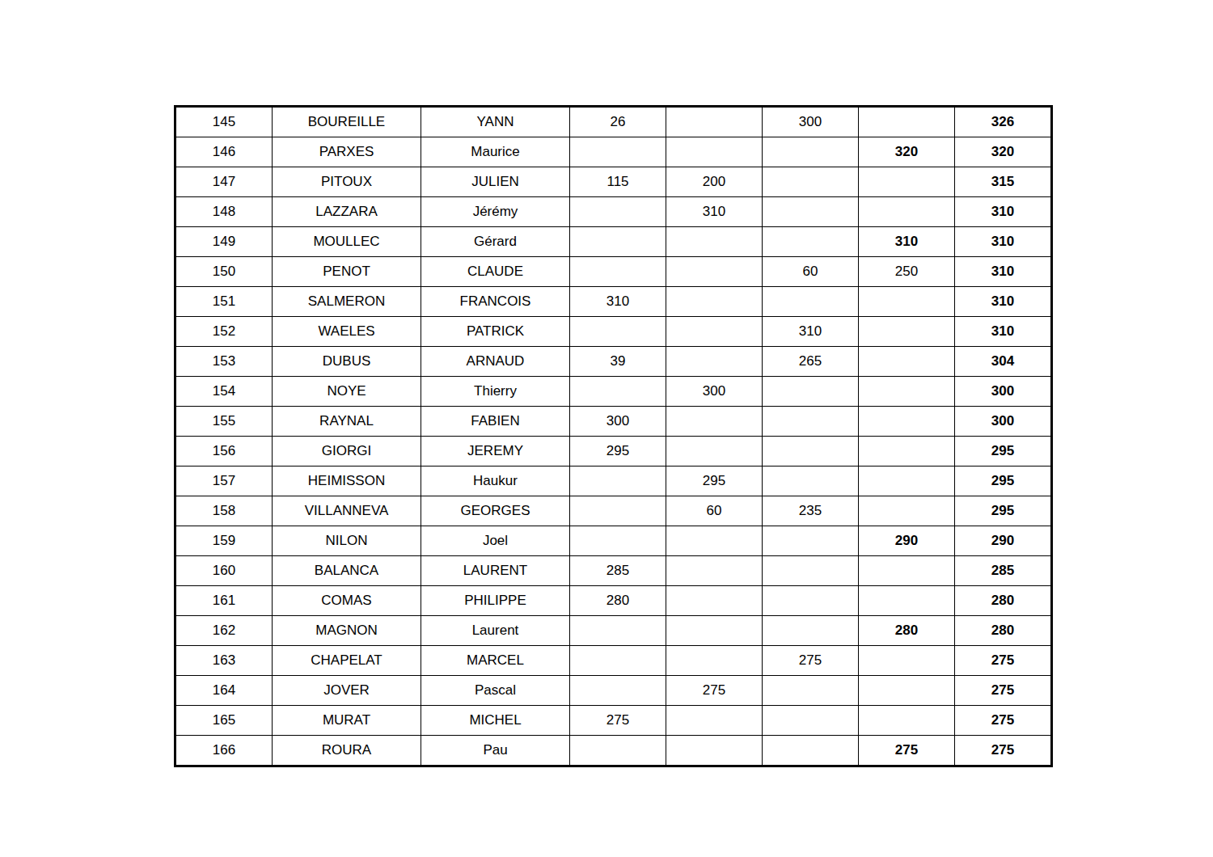| 145 | BOUREILLE | YANN | 26 | | 300 | | 326 |
| 146 | PARXES | Maurice | | | | 320 | 320 |
| 147 | PITOUX | JULIEN | 115 | 200 | | | 315 |
| 148 | LAZZARA | Jérémy | | 310 | | | 310 |
| 149 | MOULLEC | Gérard | | | | 310 | 310 |
| 150 | PENOT | CLAUDE | | | 60 | 250 | 310 |
| 151 | SALMERON | FRANCOIS | 310 | | | | 310 |
| 152 | WAELES | PATRICK | | | 310 | | 310 |
| 153 | DUBUS | ARNAUD | 39 | | 265 | | 304 |
| 154 | NOYE | Thierry | | 300 | | | 300 |
| 155 | RAYNAL | FABIEN | 300 | | | | 300 |
| 156 | GIORGI | JEREMY | 295 | | | | 295 |
| 157 | HEIMISSON | Haukur | | 295 | | | 295 |
| 158 | VILLANNEVA | GEORGES | | 60 | 235 | | 295 |
| 159 | NILON | Joel | | | | 290 | 290 |
| 160 | BALANCA | LAURENT | 285 | | | | 285 |
| 161 | COMAS | PHILIPPE | 280 | | | | 280 |
| 162 | MAGNON | Laurent | | | | 280 | 280 |
| 163 | CHAPELAT | MARCEL | | | 275 | | 275 |
| 164 | JOVER | Pascal | | 275 | | | 275 |
| 165 | MURAT | MICHEL | 275 | | | | 275 |
| 166 | ROURA | Pau | | | | 275 | 275 |